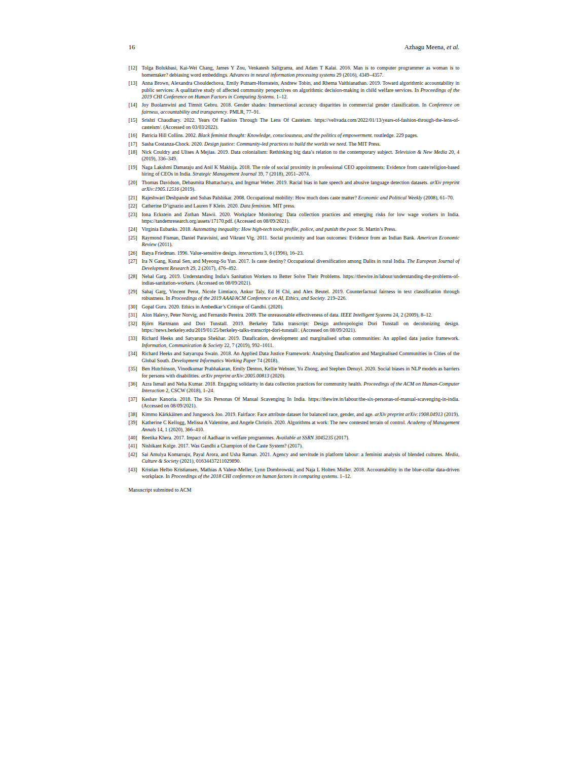16 Azhagu Meena, et al.
[12] Tolga Bolukbasi, Kai-Wei Chang, James Y Zou, Venkatesh Saligrama, and Adam T Kalai. 2016. Man is to computer programmer as woman is to homemaker? debiasing word embeddings. Advances in neural information processing systems 29 (2016), 4349–4357.
[13] Anna Brown, Alexandra Chouldechova, Emily Putnam-Hornstein, Andrew Tobin, and Rhema Vaithianathan. 2019. Toward algorithmic accountability in public services: A qualitative study of affected community perspectives on algorithmic decision-making in child welfare services. In Proceedings of the 2019 CHI Conference on Human Factors in Computing Systems. 1–12.
[14] Joy Buolamwini and Timnit Gebru. 2018. Gender shades: Intersectional accuracy disparities in commercial gender classification. In Conference on fairness, accountability and transparency. PMLR, 77–91.
[15] Srishti Chaudhary. 2022. Years Of Fashion Through The Lens Of Casteism. https://velivada.com/2022/01/13/years-of-fashion-through-the-lens-of-casteism/. (Accessed on 03/03/2022).
[16] Patricia Hill Collins. 2002. Black feminist thought: Knowledge, consciousness, and the politics of empowerment. routledge. 229 pages.
[17] Sasha Costanza-Chock. 2020. Design justice: Community-led practices to build the worlds we need. The MIT Press.
[18] Nick Couldry and Ulises A Mejias. 2019. Data colonialism: Rethinking big data’s relation to the contemporary subject. Television & New Media 20, 4 (2019), 336–349.
[19] Naga Lakshmi Damaraju and Anil K Makhija. 2018. The role of social proximity in professional CEO appointments: Evidence from caste/religion-based hiring of CEOs in India. Strategic Management Journal 39, 7 (2018), 2051–2074.
[20] Thomas Davidson, Debasmita Bhattacharya, and Ingmar Weber. 2019. Racial bias in hate speech and abusive language detection datasets. arXiv preprint arXiv:1905.12516 (2019).
[21] Rajeshwari Deshpande and Suhas Palshikar. 2008. Occupational mobility: How much does caste matter? Economic and Political Weekly (2008), 61–70.
[22] Catherine D’ignazio and Lauren F Klein. 2020. Data feminism. MIT press.
[23] Iona Eckstein and Zothan Mawii. 2020. Workplace Monitoring: Data collection practices and emerging risks for low wage workers in India. https://tandemresearch.org/assets/17170.pdf. (Accessed on 08/09/2021).
[24] Virginia Eubanks. 2018. Automating inequality: How high-tech tools profile, police, and punish the poor. St. Martin’s Press.
[25] Raymond Fisman, Daniel Paravisini, and Vikrant Vig. 2011. Social proximity and loan outcomes: Evidence from an Indian Bank. American Economic Review (2011).
[26] Batya Friedman. 1996. Value-sensitive design. interactions 3, 6 (1996), 16–23.
[27] Ira N Gang, Kunal Sen, and Myeong-Su Yun. 2017. Is caste destiny? Occupational diversification among Dalits in rural India. The European Journal of Development Research 29, 2 (2017), 476–492.
[28] Nehal Garg. 2019. Understanding India’s Sanitation Workers to Better Solve Their Problems. https://thewire.in/labour/understanding-the-problems-of-indias-sanitation-workers. (Accessed on 08/09/2021).
[29] Sahaj Garg, Vincent Perot, Nicole Limtiaco, Ankur Taly, Ed H Chi, and Alex Beutel. 2019. Counterfactual fairness in text classification through robustness. In Proceedings of the 2019 AAAI/ACM Conference on AI, Ethics, and Society. 219–226.
[30] Gopal Guru. 2020. Ethics in Ambedkar’s Critique of Gandhi. (2020).
[31] Alon Halevy, Peter Norvig, and Fernando Pereira. 2009. The unreasonable effectiveness of data. IEEE Intelligent Systems 24, 2 (2009), 8–12.
[32] Björn Hartmann and Dori Tunstall. 2019. Berkeley Talks transcript: Design anthropologist Dori Tunstall on decolonizing design. https://news.berkeley.edu/2019/01/25/berkeley-talks-transcript-dori-tunstall/. (Accessed on 08/09/2021).
[33] Richard Heeks and Satyarupa Shekhar. 2019. Datafication, development and marginalised urban communities: An applied data justice framework. Information, Communication & Society 22, 7 (2019), 992–1011.
[34] Richard Heeks and Satyarupa Swain. 2018. An Applied Data Justice Framework: Analysing Datafication and Marginalised Communities in Cities of the Global South. Development Informatics Working Paper 74 (2018).
[35] Ben Hutchinson, Vinodkumar Prabhakaran, Emily Denton, Kellie Webster, Yu Zhong, and Stephen Denuyl. 2020. Social biases in NLP models as barriers for persons with disabilities. arXiv preprint arXiv:2005.00813 (2020).
[36] Azra Ismail and Neha Kumar. 2018. Engaging solidarity in data collection practices for community health. Proceedings of the ACM on Human-Computer Interaction 2, CSCW (2018), 1–24.
[37] Keshav Kanoria. 2018. The Six Personas Of Manual Scavenging In India. https://thewire.in/labour/the-six-personas-of-manual-scavenging-in-india. (Accessed on 08/09/2021).
[38] Kimmo Kärkkäinen and Jungseock Joo. 2019. Fairface: Face attribute dataset for balanced race, gender, and age. arXiv preprint arXiv:1908.04913 (2019).
[39] Katherine C Kellogg, Melissa A Valentine, and Angele Christin. 2020. Algorithms at work: The new contested terrain of control. Academy of Management Annals 14, 1 (2020), 366–410.
[40] Reetika Khera. 2017. Impact of Aadhaar in welfare programmes. Available at SSRN 3045235 (2017).
[41] Nishikant Kolge. 2017. Was Gandhi a Champion of the Caste System? (2017).
[42] Sai Amulya Komarraju, Payal Arora, and Usha Raman. 2021. Agency and servitude in platform labour: a feminist analysis of blended cultures. Media, Culture & Society (2021), 01634437211029890.
[43] Kristian Helbo Kristiansen, Mathias A Valeur-Meller, Lynn Dombrowski, and Naja L Holten Moller. 2018. Accountability in the blue-collar data-driven workplace. In Proceedings of the 2018 CHI conference on human factors in computing systems. 1–12.
Manuscript submitted to ACM